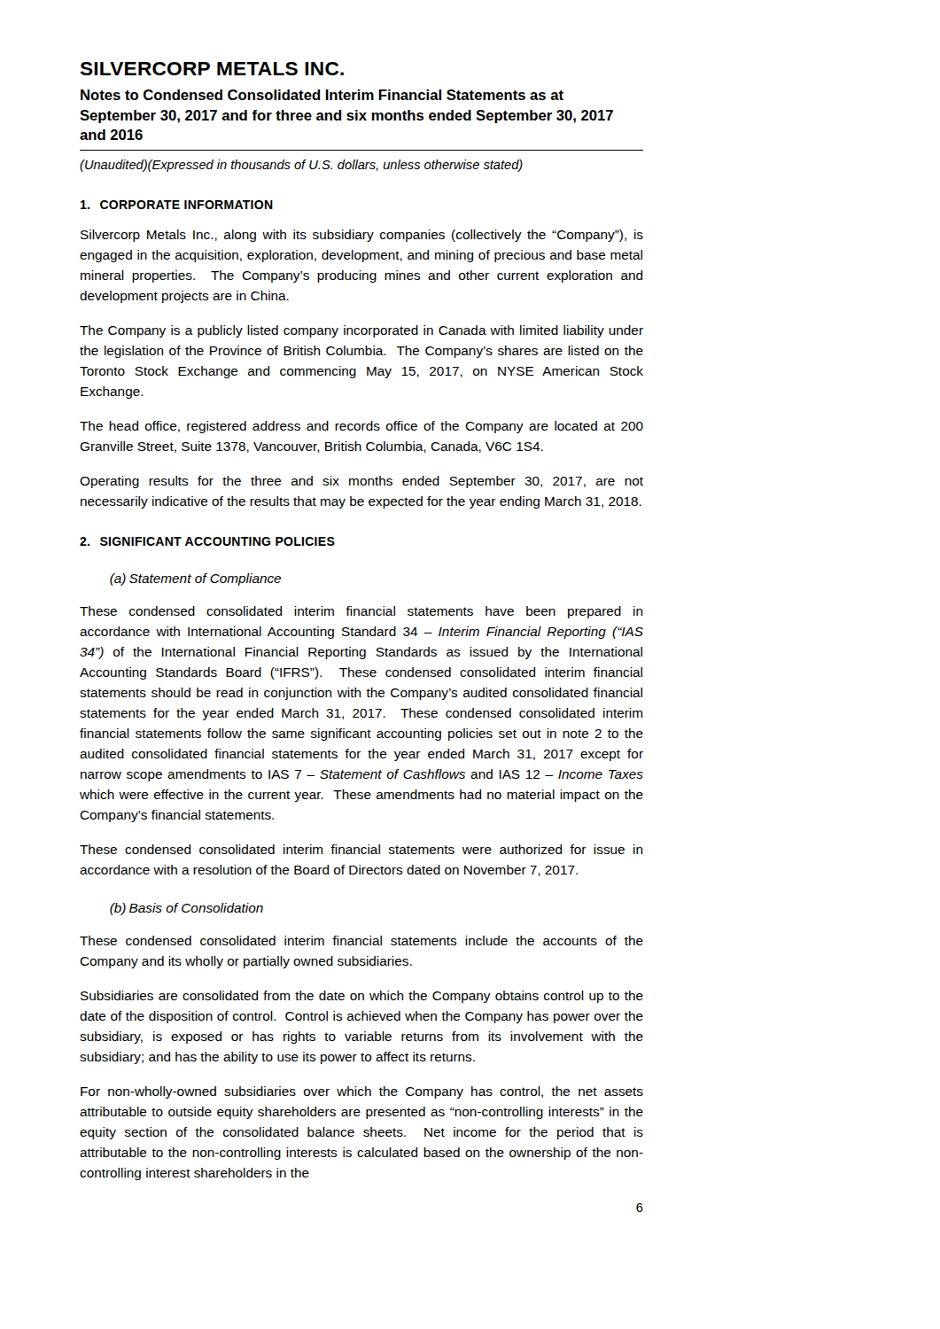SILVERCORP METALS INC.
Notes to Condensed Consolidated Interim Financial Statements as at September 30, 2017 and for three and six months ended September 30, 2017 and 2016
(Unaudited)(Expressed in thousands of U.S. dollars, unless otherwise stated)
1. CORPORATE INFORMATION
Silvercorp Metals Inc., along with its subsidiary companies (collectively the “Company”), is engaged in the acquisition, exploration, development, and mining of precious and base metal mineral properties. The Company’s producing mines and other current exploration and development projects are in China.
The Company is a publicly listed company incorporated in Canada with limited liability under the legislation of the Province of British Columbia. The Company’s shares are listed on the Toronto Stock Exchange and commencing May 15, 2017, on NYSE American Stock Exchange.
The head office, registered address and records office of the Company are located at 200 Granville Street, Suite 1378, Vancouver, British Columbia, Canada, V6C 1S4.
Operating results for the three and six months ended September 30, 2017, are not necessarily indicative of the results that may be expected for the year ending March 31, 2018.
2. SIGNIFICANT ACCOUNTING POLICIES
(a) Statement of Compliance
These condensed consolidated interim financial statements have been prepared in accordance with International Accounting Standard 34 – Interim Financial Reporting (“IAS 34”) of the International Financial Reporting Standards as issued by the International Accounting Standards Board (“IFRS”). These condensed consolidated interim financial statements should be read in conjunction with the Company’s audited consolidated financial statements for the year ended March 31, 2017. These condensed consolidated interim financial statements follow the same significant accounting policies set out in note 2 to the audited consolidated financial statements for the year ended March 31, 2017 except for narrow scope amendments to IAS 7 – Statement of Cashflows and IAS 12 – Income Taxes which were effective in the current year. These amendments had no material impact on the Company’s financial statements.
These condensed consolidated interim financial statements were authorized for issue in accordance with a resolution of the Board of Directors dated on November 7, 2017.
(b) Basis of Consolidation
These condensed consolidated interim financial statements include the accounts of the Company and its wholly or partially owned subsidiaries.
Subsidiaries are consolidated from the date on which the Company obtains control up to the date of the disposition of control. Control is achieved when the Company has power over the subsidiary, is exposed or has rights to variable returns from its involvement with the subsidiary; and has the ability to use its power to affect its returns.
For non-wholly-owned subsidiaries over which the Company has control, the net assets attributable to outside equity shareholders are presented as “non-controlling interests” in the equity section of the consolidated balance sheets. Net income for the period that is attributable to the non-controlling interests is calculated based on the ownership of the non-controlling interest shareholders in the
6